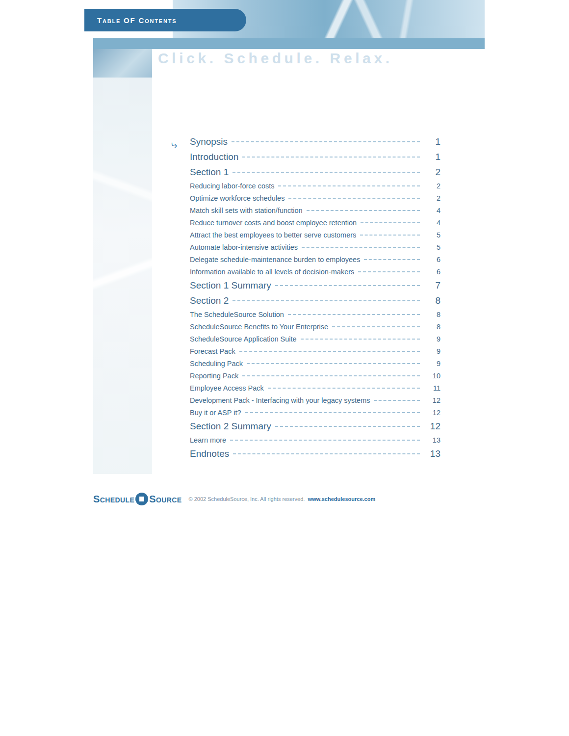Table of Contents
Click. Schedule. Relax.
⤷
Synopsis 1
Introduction 1
Section 1 2
Reducing labor-force costs 2
Optimize workforce schedules 2
Match skill sets with station/function 4
Reduce turnover costs and boost employee retention 4
Attract the best employees to better serve customers 5
Automate labor-intensive activities 5
Delegate schedule-maintenance burden to employees 6
Information available to all levels of decision-makers 6
Section 1 Summary 7
Section 2 8
The ScheduleSource Solution 8
ScheduleSource Benefits to Your Enterprise 8
ScheduleSource Application Suite 9
Forecast Pack 9
Scheduling Pack 9
Reporting Pack 10
Employee Access Pack 11
Development Pack - Interfacing with your legacy systems 12
Buy it or ASP it? 12
Section 2 Summary 12
Learn more 13
Endnotes 13
Schedule Source
© 2002 ScheduleSource, Inc. All rights reserved. www.schedulesource.com